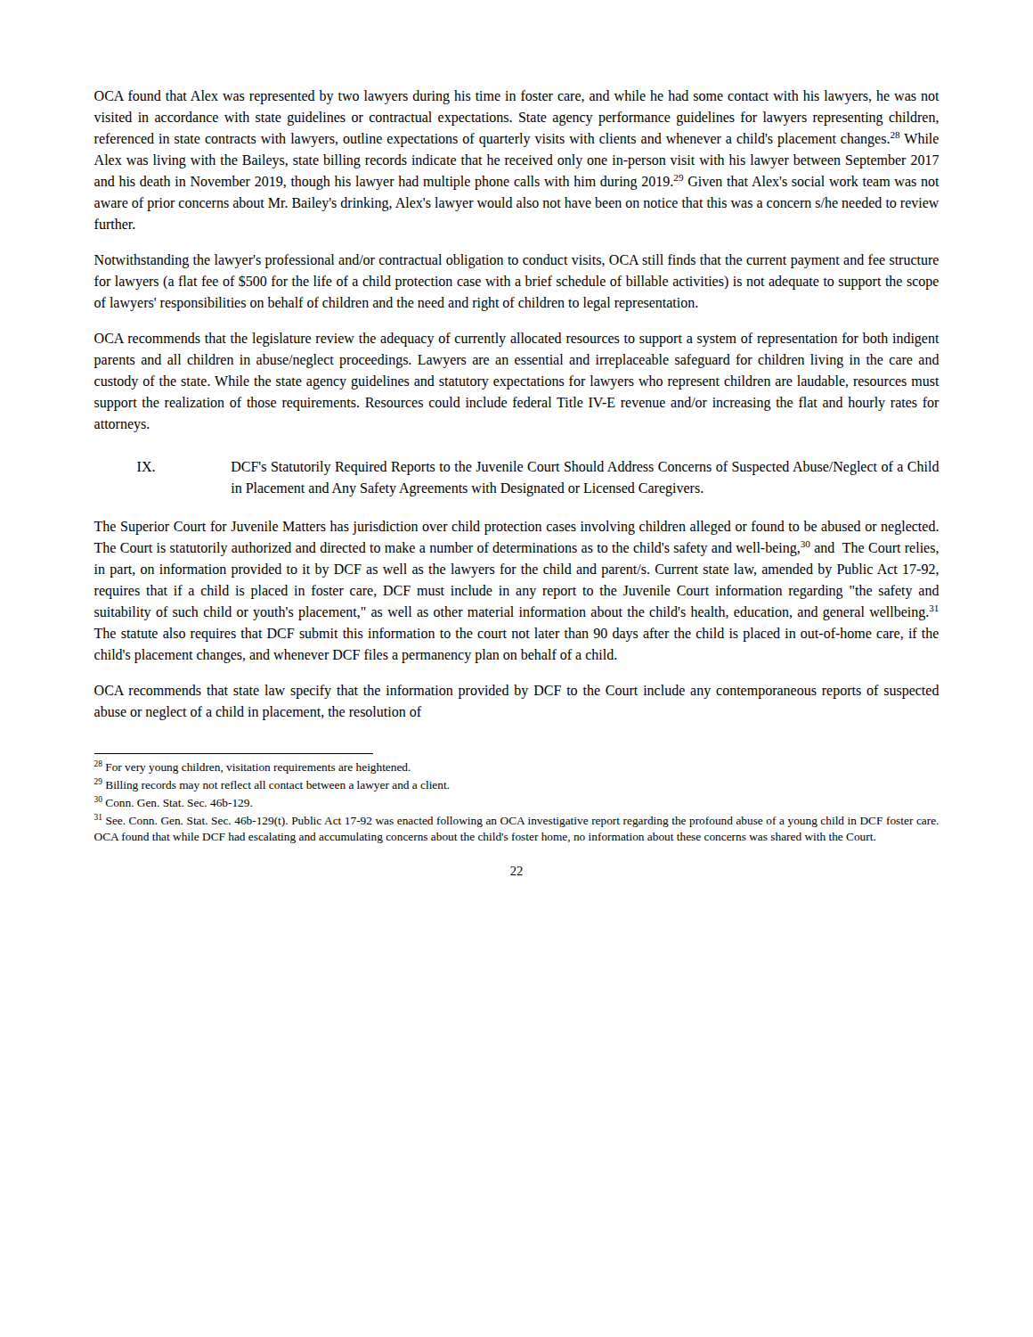OCA found that Alex was represented by two lawyers during his time in foster care, and while he had some contact with his lawyers, he was not visited in accordance with state guidelines or contractual expectations. State agency performance guidelines for lawyers representing children, referenced in state contracts with lawyers, outline expectations of quarterly visits with clients and whenever a child's placement changes.28 While Alex was living with the Baileys, state billing records indicate that he received only one in-person visit with his lawyer between September 2017 and his death in November 2019, though his lawyer had multiple phone calls with him during 2019.29 Given that Alex's social work team was not aware of prior concerns about Mr. Bailey's drinking, Alex's lawyer would also not have been on notice that this was a concern s/he needed to review further.
Notwithstanding the lawyer's professional and/or contractual obligation to conduct visits, OCA still finds that the current payment and fee structure for lawyers (a flat fee of $500 for the life of a child protection case with a brief schedule of billable activities) is not adequate to support the scope of lawyers' responsibilities on behalf of children and the need and right of children to legal representation.
OCA recommends that the legislature review the adequacy of currently allocated resources to support a system of representation for both indigent parents and all children in abuse/neglect proceedings. Lawyers are an essential and irreplaceable safeguard for children living in the care and custody of the state. While the state agency guidelines and statutory expectations for lawyers who represent children are laudable, resources must support the realization of those requirements. Resources could include federal Title IV-E revenue and/or increasing the flat and hourly rates for attorneys.
IX.
DCF's Statutorily Required Reports to the Juvenile Court Should Address Concerns of Suspected Abuse/Neglect of a Child in Placement and Any Safety Agreements with Designated or Licensed Caregivers.
The Superior Court for Juvenile Matters has jurisdiction over child protection cases involving children alleged or found to be abused or neglected. The Court is statutorily authorized and directed to make a number of determinations as to the child's safety and well-being,30 and The Court relies, in part, on information provided to it by DCF as well as the lawyers for the child and parent/s. Current state law, amended by Public Act 17-92, requires that if a child is placed in foster care, DCF must include in any report to the Juvenile Court information regarding "the safety and suitability of such child or youth's placement," as well as other material information about the child's health, education, and general wellbeing.31 The statute also requires that DCF submit this information to the court not later than 90 days after the child is placed in out-of-home care, if the child's placement changes, and whenever DCF files a permanency plan on behalf of a child.
OCA recommends that state law specify that the information provided by DCF to the Court include any contemporaneous reports of suspected abuse or neglect of a child in placement, the resolution of
28 For very young children, visitation requirements are heightened.
29 Billing records may not reflect all contact between a lawyer and a client.
30 Conn. Gen. Stat. Sec. 46b-129.
31 See. Conn. Gen. Stat. Sec. 46b-129(t). Public Act 17-92 was enacted following an OCA investigative report regarding the profound abuse of a young child in DCF foster care. OCA found that while DCF had escalating and accumulating concerns about the child's foster home, no information about these concerns was shared with the Court.
22